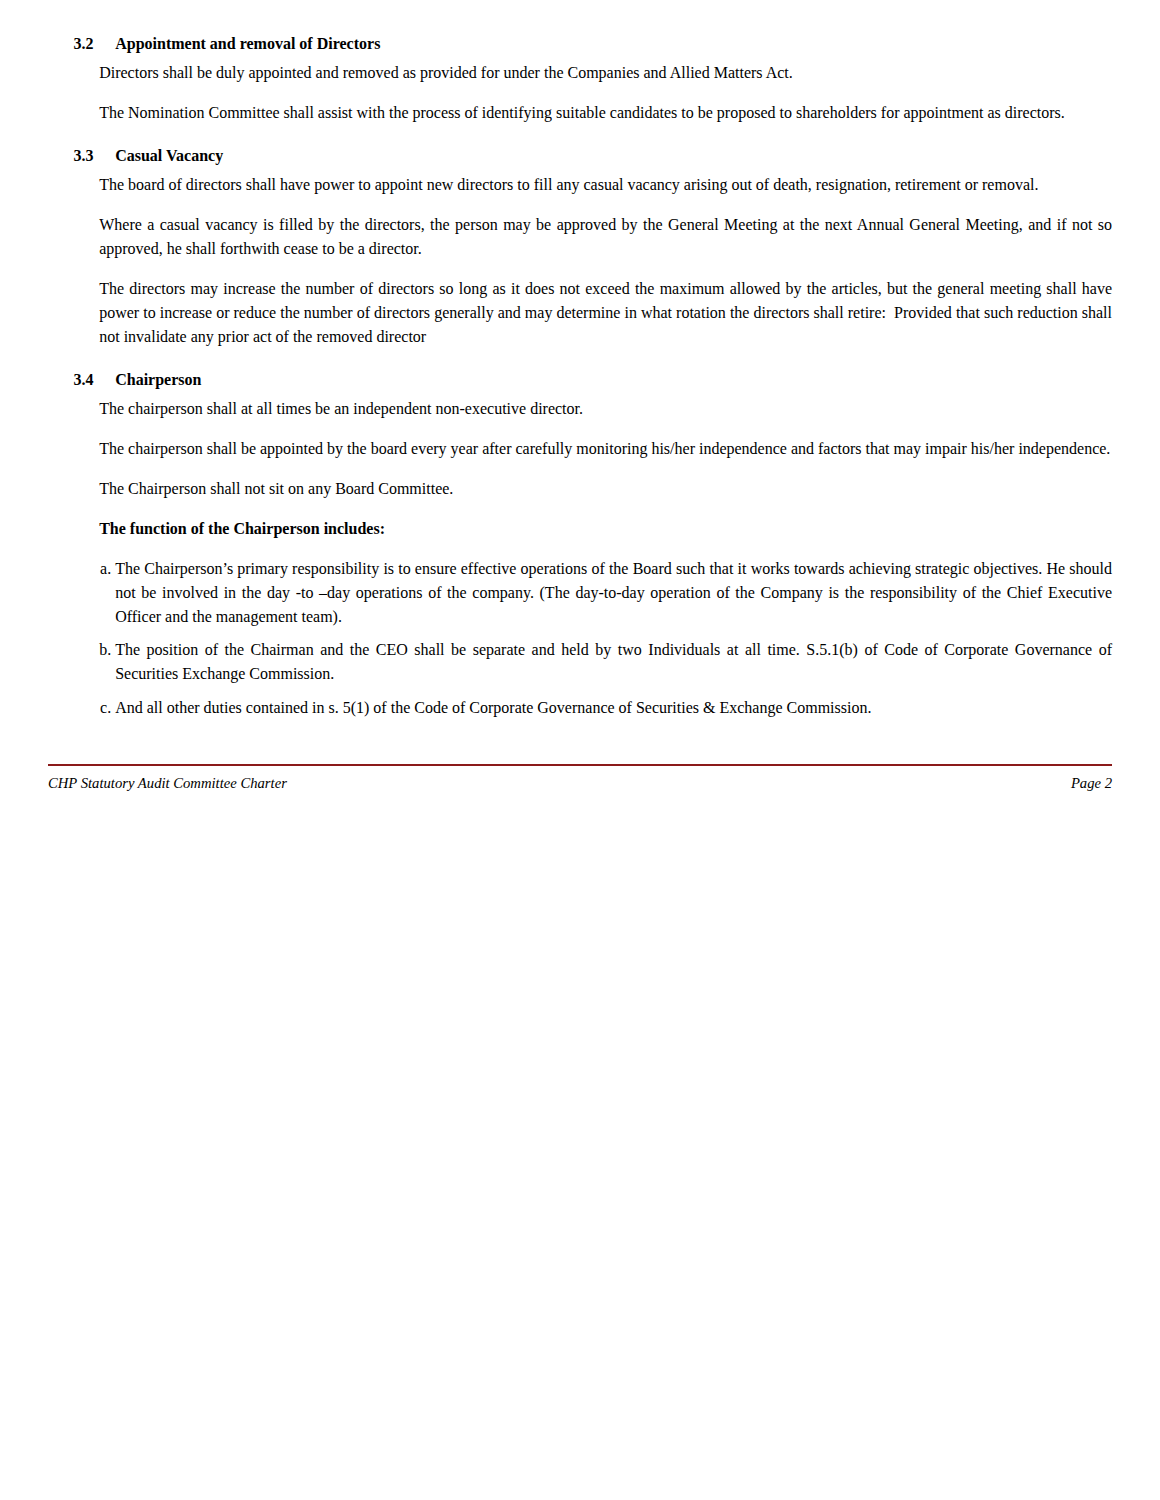3.2 Appointment and removal of Directors
Directors shall be duly appointed and removed as provided for under the Companies and Allied Matters Act.
The Nomination Committee shall assist with the process of identifying suitable candidates to be proposed to shareholders for appointment as directors.
3.3 Casual Vacancy
The board of directors shall have power to appoint new directors to fill any casual vacancy arising out of death, resignation, retirement or removal.
Where a casual vacancy is filled by the directors, the person may be approved by the General Meeting at the next Annual General Meeting, and if not so approved, he shall forthwith cease to be a director.
The directors may increase the number of directors so long as it does not exceed the maximum allowed by the articles, but the general meeting shall have power to increase or reduce the number of directors generally and may determine in what rotation the directors shall retire: Provided that such reduction shall not invalidate any prior act of the removed director
3.4 Chairperson
The chairperson shall at all times be an independent non-executive director.
The chairperson shall be appointed by the board every year after carefully monitoring his/her independence and factors that may impair his/her independence.
The Chairperson shall not sit on any Board Committee.
The function of the Chairperson includes:
The Chairperson’s primary responsibility is to ensure effective operations of the Board such that it works towards achieving strategic objectives. He should not be involved in the day -to –day operations of the company. (The day-to-day operation of the Company is the responsibility of the Chief Executive Officer and the management team).
The position of the Chairman and the CEO shall be separate and held by two Individuals at all time. S.5.1(b) of Code of Corporate Governance of Securities Exchange Commission.
And all other duties contained in s. 5(1) of the Code of Corporate Governance of Securities & Exchange Commission.
CHP Statutory Audit Committee Charter Page 2